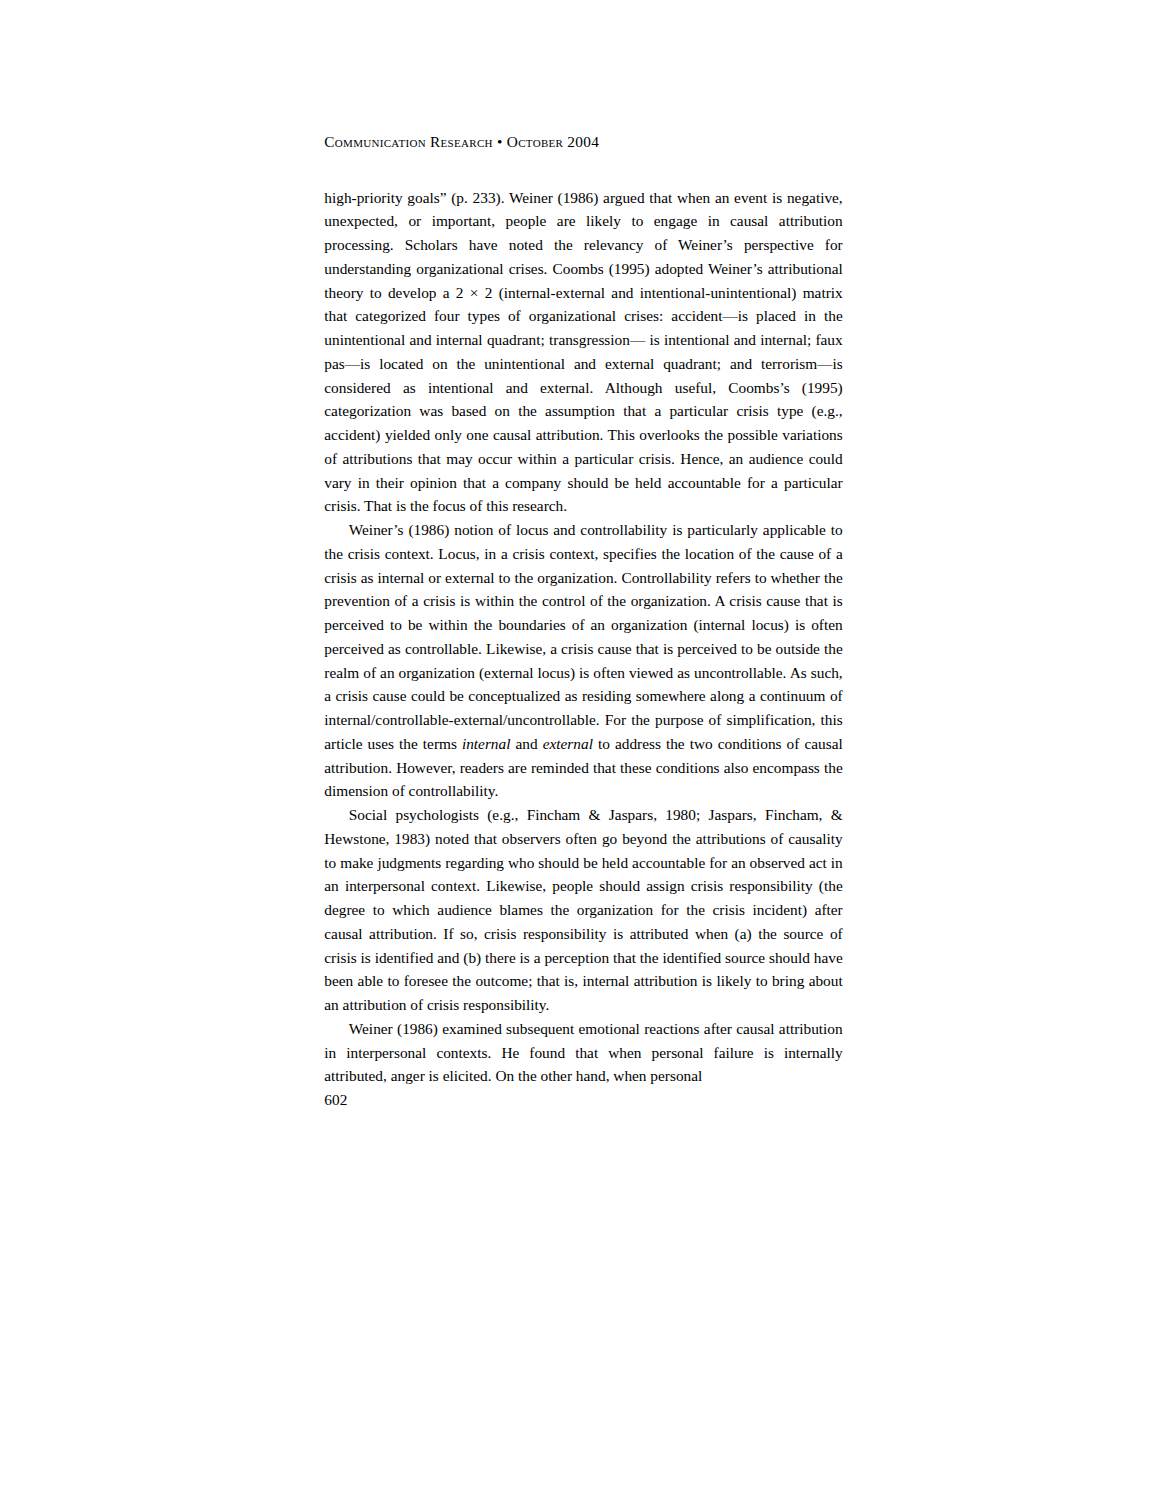Communication Research • October 2004
high-priority goals” (p. 233). Weiner (1986) argued that when an event is negative, unexpected, or important, people are likely to engage in causal attribution processing. Scholars have noted the relevancy of Weiner’s perspective for understanding organizational crises. Coombs (1995) adopted Weiner’s attributional theory to develop a 2 × 2 (internal-external and intentional-unintentional) matrix that categorized four types of organizational crises: accident—is placed in the unintentional and internal quadrant; transgression— is intentional and internal; faux pas—is located on the unintentional and external quadrant; and terrorism—is considered as intentional and external. Although useful, Coombs’s (1995) categorization was based on the assumption that a particular crisis type (e.g., accident) yielded only one causal attribution. This overlooks the possible variations of attributions that may occur within a particular crisis. Hence, an audience could vary in their opinion that a company should be held accountable for a particular crisis. That is the focus of this research.
Weiner’s (1986) notion of locus and controllability is particularly applicable to the crisis context. Locus, in a crisis context, specifies the location of the cause of a crisis as internal or external to the organization. Controllability refers to whether the prevention of a crisis is within the control of the organization. A crisis cause that is perceived to be within the boundaries of an organization (internal locus) is often perceived as controllable. Likewise, a crisis cause that is perceived to be outside the realm of an organization (external locus) is often viewed as uncontrollable. As such, a crisis cause could be conceptualized as residing somewhere along a continuum of internal/controllable-external/uncontrollable. For the purpose of simplification, this article uses the terms internal and external to address the two conditions of causal attribution. However, readers are reminded that these conditions also encompass the dimension of controllability.
Social psychologists (e.g., Fincham & Jaspars, 1980; Jaspars, Fincham, & Hewstone, 1983) noted that observers often go beyond the attributions of causality to make judgments regarding who should be held accountable for an observed act in an interpersonal context. Likewise, people should assign crisis responsibility (the degree to which audience blames the organization for the crisis incident) after causal attribution. If so, crisis responsibility is attributed when (a) the source of crisis is identified and (b) there is a perception that the identified source should have been able to foresee the outcome; that is, internal attribution is likely to bring about an attribution of crisis responsibility.
Weiner (1986) examined subsequent emotional reactions after causal attribution in interpersonal contexts. He found that when personal failure is internally attributed, anger is elicited. On the other hand, when personal
602